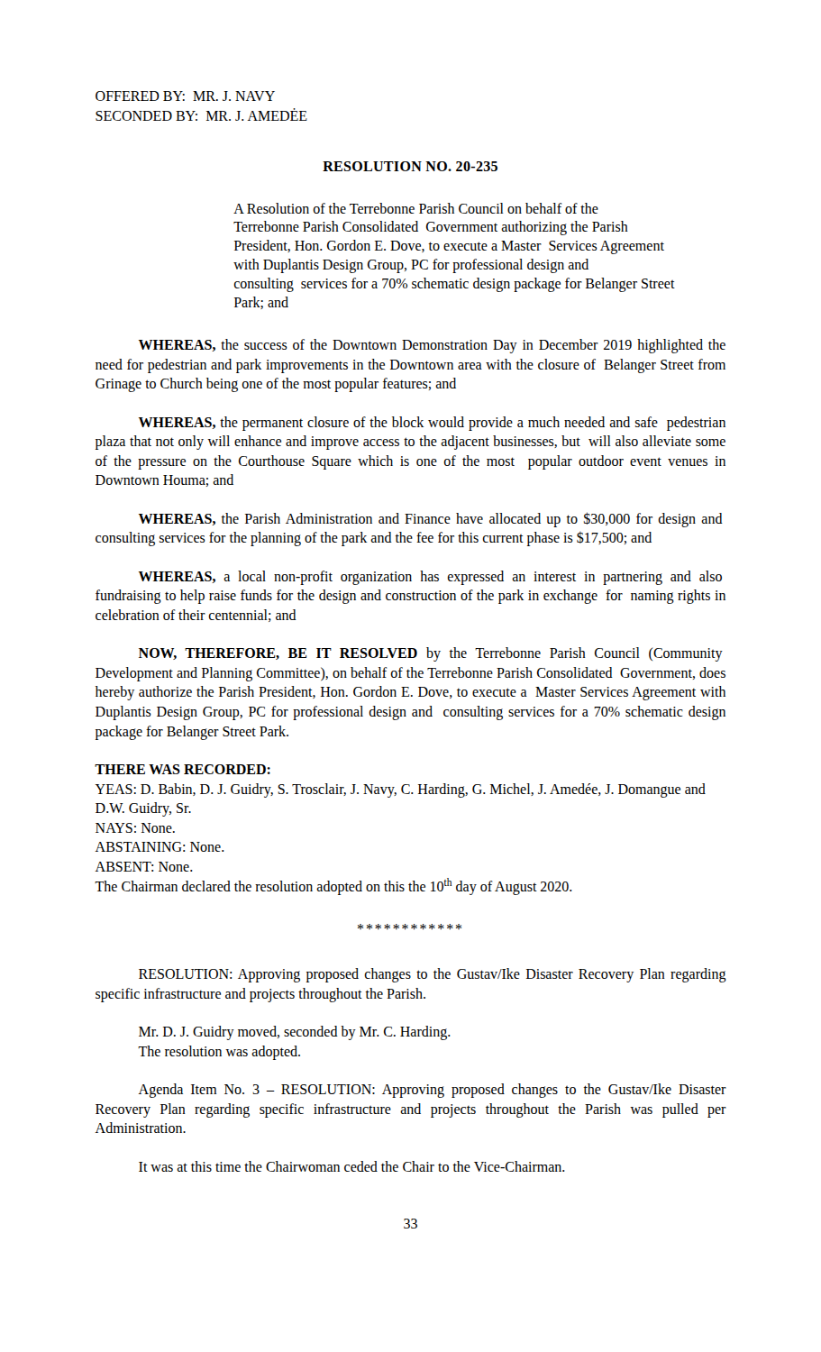OFFERED BY: MR. J. NAVY
SECONDED BY: MR. J. AMEDĖE
RESOLUTION NO. 20-235
A Resolution of the Terrebonne Parish Council on behalf of the
Terrebonne Parish Consolidated Government authorizing the Parish
President, Hon. Gordon E. Dove, to execute a Master Services Agreement
with Duplantis Design Group, PC for professional design and
consulting services for a 70% schematic design package for Belanger Street
Park; and
WHEREAS, the success of the Downtown Demonstration Day in December 2019 highlighted the need for pedestrian and park improvements in the Downtown area with the closure of Belanger Street from Grinage to Church being one of the most popular features; and
WHEREAS, the permanent closure of the block would provide a much needed and safe pedestrian plaza that not only will enhance and improve access to the adjacent businesses, but will also alleviate some of the pressure on the Courthouse Square which is one of the most popular outdoor event venues in Downtown Houma; and
WHEREAS, the Parish Administration and Finance have allocated up to $30,000 for design and consulting services for the planning of the park and the fee for this current phase is $17,500; and
WHEREAS, a local non-profit organization has expressed an interest in partnering and also fundraising to help raise funds for the design and construction of the park in exchange for naming rights in celebration of their centennial; and
NOW, THEREFORE, BE IT RESOLVED by the Terrebonne Parish Council (Community Development and Planning Committee), on behalf of the Terrebonne Parish Consolidated Government, does hereby authorize the Parish President, Hon. Gordon E. Dove, to execute a Master Services Agreement with Duplantis Design Group, PC for professional design and consulting services for a 70% schematic design package for Belanger Street Park.
THERE WAS RECORDED:
YEAS: D. Babin, D. J. Guidry, S. Trosclair, J. Navy, C. Harding, G. Michel, J. Amedée, J. Domangue and D.W. Guidry, Sr.
NAYS: None.
ABSTAINING: None.
ABSENT: None.
The Chairman declared the resolution adopted on this the 10th day of August 2020.
************
RESOLUTION: Approving proposed changes to the Gustav/Ike Disaster Recovery Plan regarding specific infrastructure and projects throughout the Parish.
Mr. D. J. Guidry moved, seconded by Mr. C. Harding.
The resolution was adopted.
Agenda Item No. 3 – RESOLUTION: Approving proposed changes to the Gustav/Ike Disaster Recovery Plan regarding specific infrastructure and projects throughout the Parish was pulled per Administration.
It was at this time the Chairwoman ceded the Chair to the Vice-Chairman.
33